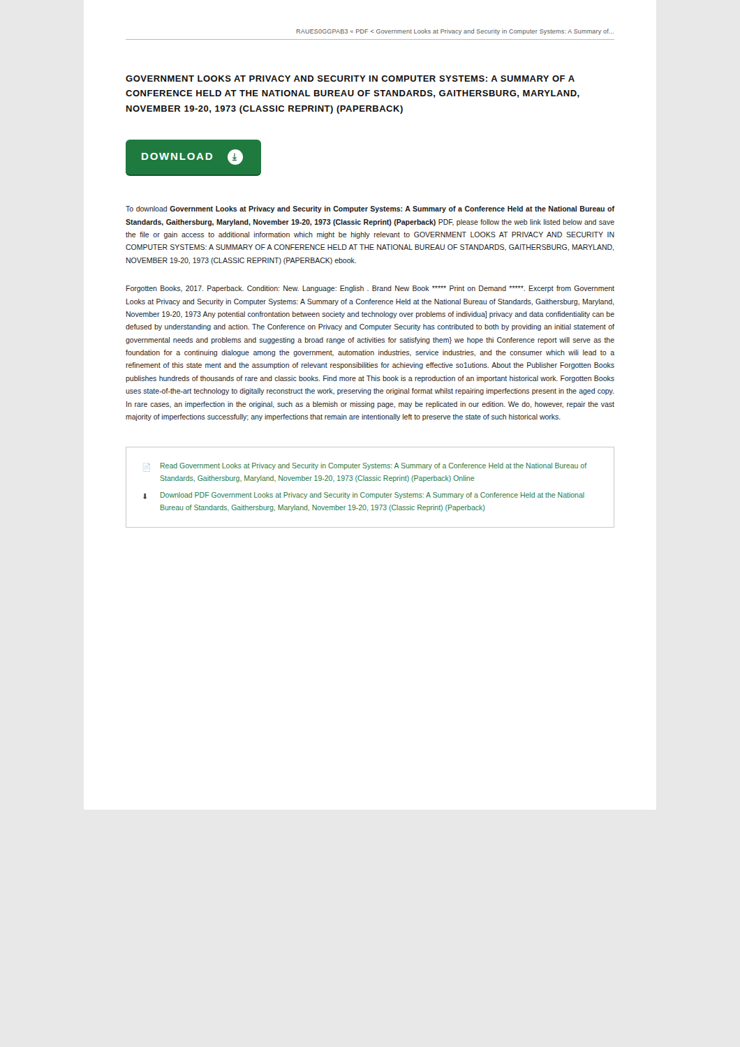RAUES0GGPAB3 « PDF < Government Looks at Privacy and Security in Computer Systems: A Summary of...
GOVERNMENT LOOKS AT PRIVACY AND SECURITY IN COMPUTER SYSTEMS: A SUMMARY OF A CONFERENCE HELD AT THE NATIONAL BUREAU OF STANDARDS, GAITHERSBURG, MARYLAND, NOVEMBER 19-20, 1973 (CLASSIC REPRINT) (PAPERBACK)
DOWNLOAD ⤓
To download Government Looks at Privacy and Security in Computer Systems: A Summary of a Conference Held at the National Bureau of Standards, Gaithersburg, Maryland, November 19-20, 1973 (Classic Reprint) (Paperback) PDF, please follow the web link listed below and save the file or gain access to additional information which might be highly relevant to GOVERNMENT LOOKS AT PRIVACY AND SECURITY IN COMPUTER SYSTEMS: A SUMMARY OF A CONFERENCE HELD AT THE NATIONAL BUREAU OF STANDARDS, GAITHERSBURG, MARYLAND, NOVEMBER 19-20, 1973 (CLASSIC REPRINT) (PAPERBACK) ebook.
Forgotten Books, 2017. Paperback. Condition: New. Language: English . Brand New Book ***** Print on Demand *****. Excerpt from Government Looks at Privacy and Security in Computer Systems: A Summary of a Conference Held at the National Bureau of Standards, Gaithersburg, Maryland, November 19-20, 1973 Any potential confrontation between society and technology over problems of individua] privacy and data confidentiality can be defused by understanding and action. The Conference on Privacy and Computer Security has contributed to both by providing an initial statement of governmental needs and problems and suggesting a broad range of activities for satisfying them} we hope thi Conference report will serve as the foundation for a continuing dialogue among the government, automation industries, service industries, and the consumer which wili lead to a refinement of this state ment and the assumption of relevant responsibilities for achieving effective so1utions. About the Publisher Forgotten Books publishes hundreds of thousands of rare and classic books. Find more at This book is a reproduction of an important historical work. Forgotten Books uses state-of-the-art technology to digitally reconstruct the work, preserving the original format whilst repairing imperfections present in the aged copy. In rare cases, an imperfection in the original, such as a blemish or missing page, may be replicated in our edition. We do, however, repair the vast majority of imperfections successfully; any imperfections that remain are intentionally left to preserve the state of such historical works.
📄Read Government Looks at Privacy and Security in Computer Systems: A Summary of a Conference Held at the National Bureau of Standards, Gaithersburg, Maryland, November 19-20, 1973 (Classic Reprint) (Paperback) Online
⬇Download PDF Government Looks at Privacy and Security in Computer Systems: A Summary of a Conference Held at the National Bureau of Standards, Gaithersburg, Maryland, November 19-20, 1973 (Classic Reprint) (Paperback)